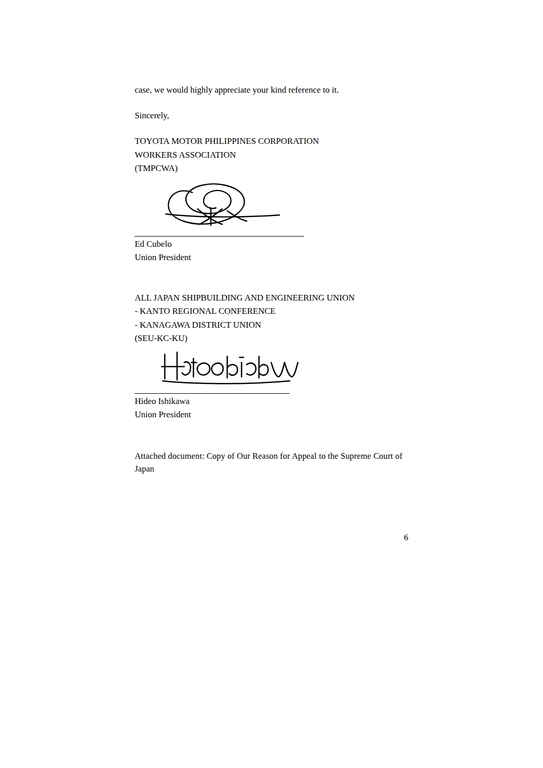case, we would highly appreciate your kind reference to it.
Sincerely,
TOYOTA MOTOR PHILIPPINES CORPORATION
WORKERS ASSOCIATION
(TMPCWA)
Ed Cubelo
Union President
ALL JAPAN SHIPBUILDING AND ENGINEERING UNION
- KANTO REGIONAL CONFERENCE
- KANAGAWA DISTRICT UNION
(SEU-KC-KU)
Hideo Ishikawa
Union President
Attached document: Copy of Our Reason for Appeal to the Supreme Court of Japan
6